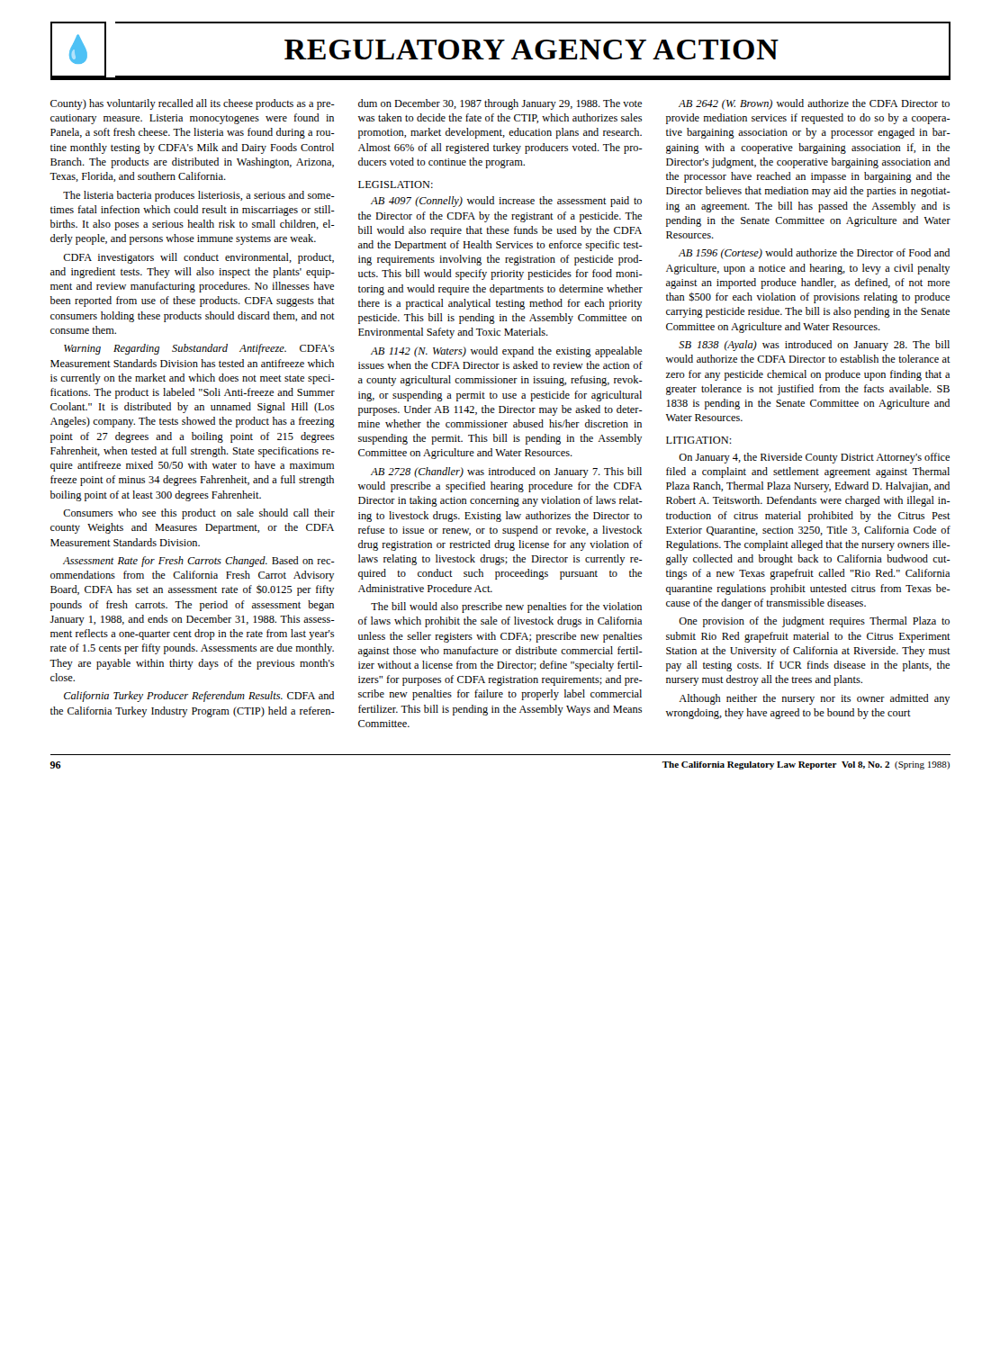💧
REGULATORY AGENCY ACTION
County) has voluntarily recalled all its cheese products as a precautionary measure. Listeria monocytogenes were found in Panela, a soft fresh cheese. The listeria was found during a routine monthly testing by CDFA's Milk and Dairy Foods Control Branch. The products are distributed in Washington, Arizona, Texas, Florida, and southern California.
The listeria bacteria produces listeriosis, a serious and sometimes fatal infection which could result in miscarriages or stillbirths. It also poses a serious health risk to small children, elderly people, and persons whose immune systems are weak.
CDFA investigators will conduct environmental, product, and ingredient tests. They will also inspect the plants' equipment and review manufacturing procedures. No illnesses have been reported from use of these products. CDFA suggests that consumers holding these products should discard them, and not consume them.
Warning Regarding Substandard Antifreeze. CDFA's Measurement Standards Division has tested an antifreeze which is currently on the market and which does not meet state specifications. The product is labeled "Soli Anti-freeze and Summer Coolant." It is distributed by an unnamed Signal Hill (Los Angeles) company. The tests showed the product has a freezing point of 27 degrees and a boiling point of 215 degrees Fahrenheit, when tested at full strength. State specifications require antifreeze mixed 50/50 with water to have a maximum freeze point of minus 34 degrees Fahrenheit, and a full strength boiling point of at least 300 degrees Fahrenheit.
Consumers who see this product on sale should call their county Weights and Measures Department, or the CDFA Measurement Standards Division.
Assessment Rate for Fresh Carrots Changed. Based on recommendations from the California Fresh Carrot Advisory Board, CDFA has set an assessment rate of $0.0125 per fifty pounds of fresh carrots. The period of assessment began January 1, 1988, and ends on December 31, 1988. This assessment reflects a one-quarter cent drop in the rate from last year's rate of 1.5 cents per fifty pounds. Assessments are due monthly. They are payable within thirty days of the previous month's close.
California Turkey Producer Referendum Results. CDFA and the California Turkey Industry Program (CTIP) held a referendum on December 30, 1987 through January 29, 1988. The vote was taken to decide the fate of the CTIP, which authorizes sales promotion, market development, education plans and research. Almost 66% of all registered turkey producers voted. The producers voted to continue the program.
LEGISLATION:
AB 4097 (Connelly) would increase the assessment paid to the Director of the CDFA by the registrant of a pesticide. The bill would also require that these funds be used by the CDFA and the Department of Health Services to enforce specific testing requirements involving the registration of pesticide products. This bill would specify priority pesticides for food monitoring and would require the departments to determine whether there is a practical analytical testing method for each priority pesticide. This bill is pending in the Assembly Committee on Environmental Safety and Toxic Materials.
AB 1142 (N. Waters) would expand the existing appealable issues when the CDFA Director is asked to review the action of a county agricultural commissioner in issuing, refusing, revoking, or suspending a permit to use a pesticide for agricultural purposes. Under AB 1142, the Director may be asked to determine whether the commissioner abused his/her discretion in suspending the permit. This bill is pending in the Assembly Committee on Agriculture and Water Resources.
AB 2728 (Chandler) was introduced on January 7. This bill would prescribe a specified hearing procedure for the CDFA Director in taking action concerning any violation of laws relating to livestock drugs. Existing law authorizes the Director to refuse to issue or renew, or to suspend or revoke, a livestock drug registration or restricted drug license for any violation of laws relating to livestock drugs; the Director is currently required to conduct such proceedings pursuant to the Administrative Procedure Act.
The bill would also prescribe new penalties for the violation of laws which prohibit the sale of livestock drugs in California unless the seller registers with CDFA; prescribe new penalties against those who manufacture or distribute commercial fertilizer without a license from the Director; define "specialty fertilizers" for purposes of CDFA registration requirements; and prescribe new penalties for failure to properly label commercial fertilizer. This bill is pending in the Assembly Ways and Means Committee.
AB 2642 (W. Brown) would authorize the CDFA Director to provide mediation services if requested to do so by a cooperative bargaining association or by a processor engaged in bargaining with a cooperative bargaining association if, in the Director's judgment, the cooperative bargaining association and the processor have reached an impasse in bargaining and the Director believes that mediation may aid the parties in negotiating an agreement. The bill has passed the Assembly and is pending in the Senate Committee on Agriculture and Water Resources.
AB 1596 (Cortese) would authorize the Director of Food and Agriculture, upon a notice and hearing, to levy a civil penalty against an imported produce handler, as defined, of not more than $500 for each violation of provisions relating to produce carrying pesticide residue. The bill is also pending in the Senate Committee on Agriculture and Water Resources.
SB 1838 (Ayala) was introduced on January 28. The bill would authorize the CDFA Director to establish the tolerance at zero for any pesticide chemical on produce upon finding that a greater tolerance is not justified from the facts available. SB 1838 is pending in the Senate Committee on Agriculture and Water Resources.
LITIGATION:
On January 4, the Riverside County District Attorney's office filed a complaint and settlement agreement against Thermal Plaza Ranch, Thermal Plaza Nursery, Edward D. Halvajian, and Robert A. Teitsworth. Defendants were charged with illegal introduction of citrus material prohibited by the Citrus Pest Exterior Quarantine, section 3250, Title 3, California Code of Regulations. The complaint alleged that the nursery owners illegally collected and brought back to California budwood cuttings of a new Texas grapefruit called "Rio Red." California quarantine regulations prohibit untested citrus from Texas because of the danger of transmissible diseases.
One provision of the judgment requires Thermal Plaza to submit Rio Red grapefruit material to the Citrus Experiment Station at the University of California at Riverside. They must pay all testing costs. If UCR finds disease in the plants, the nursery must destroy all the trees and plants.
Although neither the nursery nor its owner admitted any wrongdoing, they have agreed to be bound by the court
96
The California Regulatory Law Reporter Vol 8, No. 2 (Spring 1988)